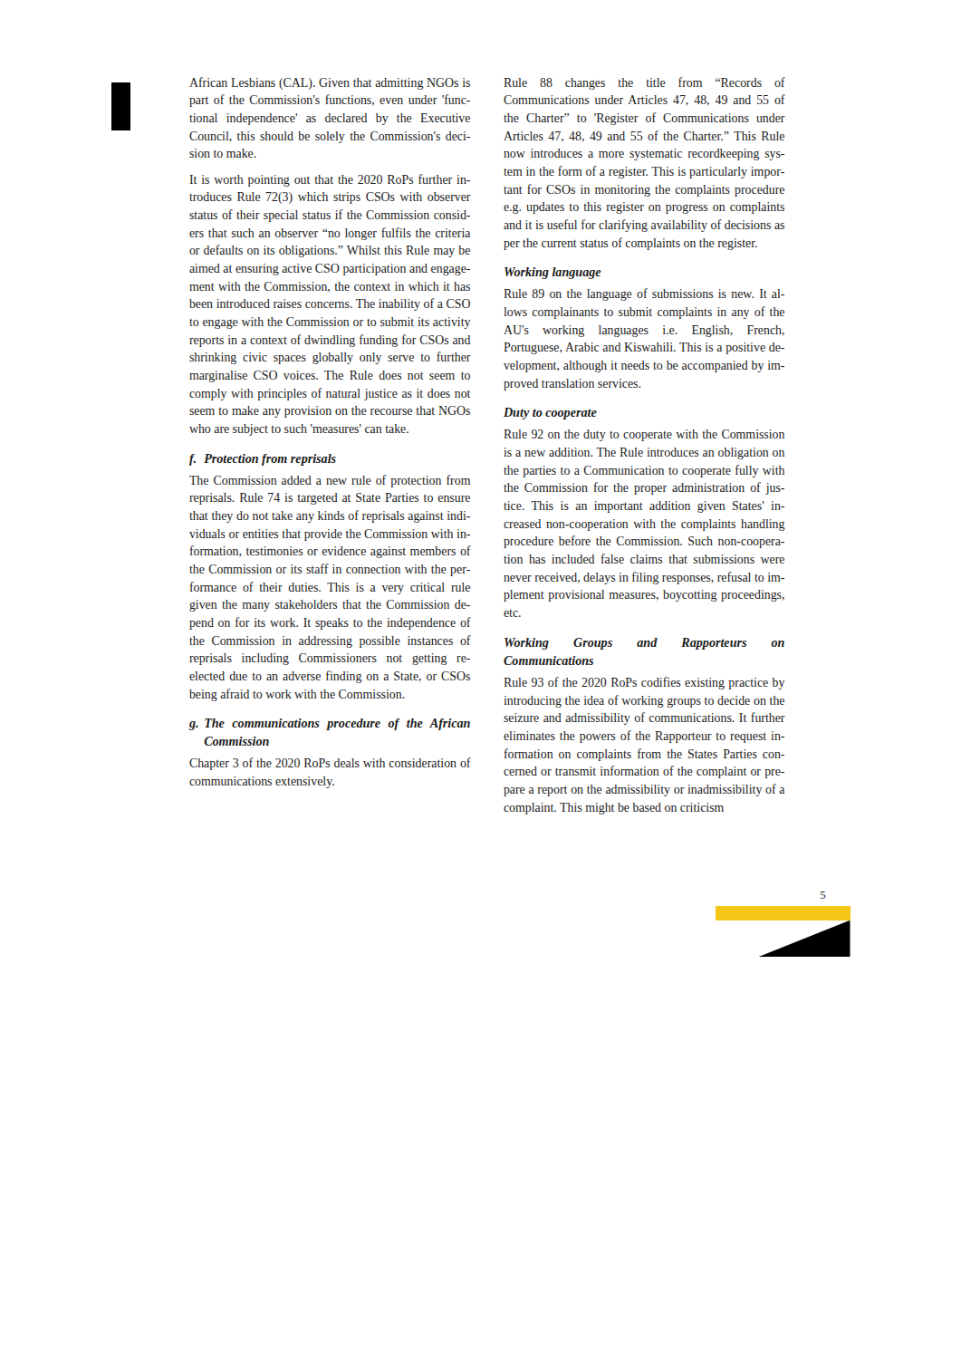African Lesbians (CAL). Given that admitting NGOs is part of the Commission's functions, even under 'functional independence' as declared by the Executive Council, this should be solely the Commission's decision to make.
It is worth pointing out that the 2020 RoPs further introduces Rule 72(3) which strips CSOs with observer status of their special status if the Commission considers that such an observer “no longer fulfils the criteria or defaults on its obligations.” Whilst this Rule may be aimed at ensuring active CSO participation and engagement with the Commission, the context in which it has been introduced raises concerns. The inability of a CSO to engage with the Commission or to submit its activity reports in a context of dwindling funding for CSOs and shrinking civic spaces globally only serve to further marginalise CSO voices. The Rule does not seem to comply with principles of natural justice as it does not seem to make any provision on the recourse that NGOs who are subject to such 'measures' can take.
f. Protection from reprisals
The Commission added a new rule of protection from reprisals. Rule 74 is targeted at State Parties to ensure that they do not take any kinds of reprisals against individuals or entities that provide the Commission with information, testimonies or evidence against members of the Commission or its staff in connection with the performance of their duties. This is a very critical rule given the many stakeholders that the Commission depend on for its work. It speaks to the independence of the Commission in addressing possible instances of reprisals including Commissioners not getting re-elected due to an adverse finding on a State, or CSOs being afraid to work with the Commission.
g. The communications procedure of the African Commission
Chapter 3 of the 2020 RoPs deals with consideration of communications extensively.
Rule 88 changes the title from “Records of Communications under Articles 47, 48, 49 and 55 of the Charter” to 'Register of Communications under Articles 47, 48, 49 and 55 of the Charter.” This Rule now introduces a more systematic recordkeeping system in the form of a register. This is particularly important for CSOs in monitoring the complaints procedure e.g. updates to this register on progress on complaints and it is useful for clarifying availability of decisions as per the current status of complaints on the register.
Working language
Rule 89 on the language of submissions is new. It allows complainants to submit complaints in any of the AU's working languages i.e. English, French, Portuguese, Arabic and Kiswahili. This is a positive development, although it needs to be accompanied by improved translation services.
Duty to cooperate
Rule 92 on the duty to cooperate with the Commission is a new addition. The Rule introduces an obligation on the parties to a Communication to cooperate fully with the Commission for the proper administration of justice. This is an important addition given States' increased non-cooperation with the complaints handling procedure before the Commission. Such non-cooperation has included false claims that submissions were never received, delays in filing responses, refusal to implement provisional measures, boycotting proceedings, etc.
Working Groups and Rapporteurs on Communications
Rule 93 of the 2020 RoPs codifies existing practice by introducing the idea of working groups to decide on the seizure and admissibility of communications. It further eliminates the powers of the Rapporteur to request information on complaints from the States Parties concerned or transmit information of the complaint or prepare a report on the admissibility or inadmissibility of a complaint. This might be based on criticism
5